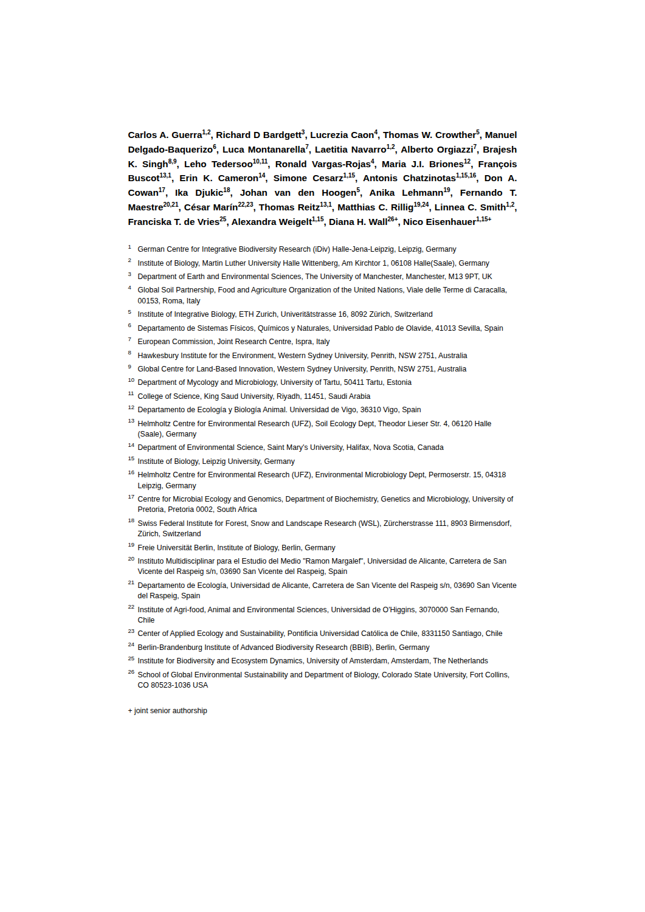Carlos A. Guerra1,2, Richard D Bardgett3, Lucrezia Caon4, Thomas W. Crowther5, Manuel Delgado-Baquerizo6, Luca Montanarella7, Laetitia Navarro1,2, Alberto Orgiazzi7, Brajesh K. Singh8,9, Leho Tedersoo10,11, Ronald Vargas-Rojas4, Maria J.I. Briones12, François Buscot13,1, Erin K. Cameron14, Simone Cesarz1,15, Antonis Chatzinotas1,15,16, Don A. Cowan17, Ika Djukic18, Johan van den Hoogen5, Anika Lehmann19, Fernando T. Maestre20,21, César Marín22,23, Thomas Reitz13,1, Matthias C. Rillig19,24, Linnea C. Smith1,2, Franciska T. de Vries25, Alexandra Weigelt1,15, Diana H. Wall26+, Nico Eisenhauer1,15+
German Centre for Integrative Biodiversity Research (iDiv) Halle-Jena-Leipzig, Leipzig, Germany
Institute of Biology, Martin Luther University Halle Wittenberg, Am Kirchtor 1, 06108 Halle(Saale), Germany
Department of Earth and Environmental Sciences, The University of Manchester, Manchester, M13 9PT, UK
Global Soil Partnership, Food and Agriculture Organization of the United Nations, Viale delle Terme di Caracalla, 00153, Roma, Italy
Institute of Integrative Biology, ETH Zurich, Univeritätstrasse 16, 8092 Zürich, Switzerland
Departamento de Sistemas Físicos, Químicos y Naturales, Universidad Pablo de Olavide, 41013 Sevilla, Spain
European Commission, Joint Research Centre, Ispra, Italy
Hawkesbury Institute for the Environment, Western Sydney University, Penrith, NSW 2751, Australia
Global Centre for Land-Based Innovation, Western Sydney University, Penrith, NSW 2751, Australia
Department of Mycology and Microbiology, University of Tartu, 50411 Tartu, Estonia
College of Science, King Saud University, Riyadh, 11451, Saudi Arabia
Departamento de Ecología y Biología Animal. Universidad de Vigo, 36310 Vigo, Spain
Helmholtz Centre for Environmental Research (UFZ), Soil Ecology Dept, Theodor Lieser Str. 4, 06120 Halle (Saale), Germany
Department of Environmental Science, Saint Mary's University, Halifax, Nova Scotia, Canada
Institute of Biology, Leipzig University, Germany
Helmholtz Centre for Environmental Research (UFZ), Environmental Microbiology Dept, Permoserstr. 15, 04318 Leipzig, Germany
Centre for Microbial Ecology and Genomics, Department of Biochemistry, Genetics and Microbiology, University of Pretoria, Pretoria 0002, South Africa
Swiss Federal Institute for Forest, Snow and Landscape Research (WSL), Zürcherstrasse 111, 8903 Birmensdorf, Zürich, Switzerland
Freie Universität Berlin, Institute of Biology, Berlin, Germany
Instituto Multidisciplinar para el Estudio del Medio "Ramon Margalef", Universidad de Alicante, Carretera de San Vicente del Raspeig s/n, 03690 San Vicente del Raspeig, Spain
Departamento de Ecología, Universidad de Alicante, Carretera de San Vicente del Raspeig s/n, 03690 San Vicente del Raspeig, Spain
Institute of Agri-food, Animal and Environmental Sciences, Universidad de O'Higgins, 3070000 San Fernando, Chile
Center of Applied Ecology and Sustainability, Pontificia Universidad Católica de Chile, 8331150 Santiago, Chile
Berlin-Brandenburg Institute of Advanced Biodiversity Research (BBIB), Berlin, Germany
Institute for Biodiversity and Ecosystem Dynamics, University of Amsterdam, Amsterdam, The Netherlands
School of Global Environmental Sustainability and Department of Biology, Colorado State University, Fort Collins, CO 80523-1036 USA
+ joint senior authorship